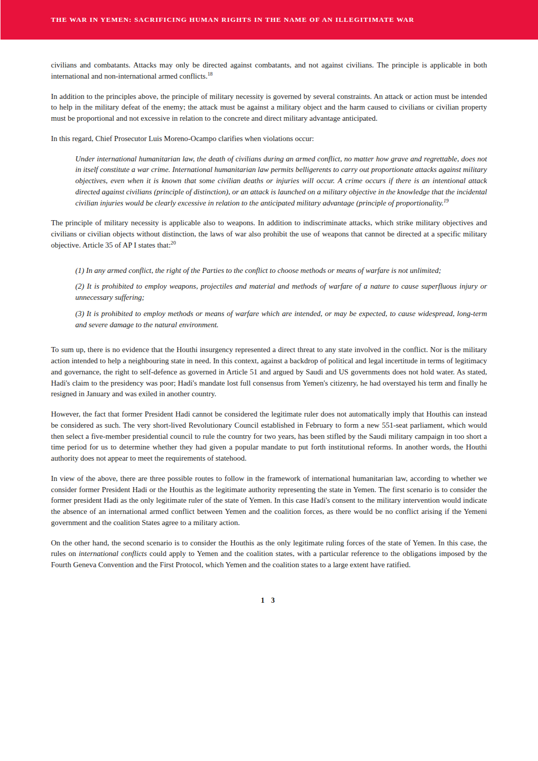The War in Yemen: Sacrificing Human Rights in the Name of an Illegitimate War
civilians and combatants. Attacks may only be directed against combatants, and not against civilians. The principle is applicable in both international and non-international armed conflicts.18
In addition to the principles above, the principle of military necessity is governed by several constraints. An attack or action must be intended to help in the military defeat of the enemy; the attack must be against a military object and the harm caused to civilians or civilian property must be proportional and not excessive in relation to the concrete and direct military advantage anticipated.
In this regard, Chief Prosecutor Luis Moreno-Ocampo clarifies when violations occur:
Under international humanitarian law, the death of civilians during an armed conflict, no matter how grave and regrettable, does not in itself constitute a war crime. International humanitarian law permits belligerents to carry out proportionate attacks against military objectives, even when it is known that some civilian deaths or injuries will occur. A crime occurs if there is an intentional attack directed against civilians (principle of distinction), or an attack is launched on a military objective in the knowledge that the incidental civilian injuries would be clearly excessive in relation to the anticipated military advantage (principle of proportionality.19
The principle of military necessity is applicable also to weapons. In addition to indiscriminate attacks, which strike military objectives and civilians or civilian objects without distinction, the laws of war also prohibit the use of weapons that cannot be directed at a specific military objective. Article 35 of AP I states that:20
(1) In any armed conflict, the right of the Parties to the conflict to choose methods or means of warfare is not unlimited;
(2) It is prohibited to employ weapons, projectiles and material and methods of warfare of a nature to cause superfluous injury or unnecessary suffering;
(3) It is prohibited to employ methods or means of warfare which are intended, or may be expected, to cause widespread, long-term and severe damage to the natural environment.
To sum up, there is no evidence that the Houthi insurgency represented a direct threat to any state involved in the conflict. Nor is the military action intended to help a neighbouring state in need. In this context, against a backdrop of political and legal incertitude in terms of legitimacy and governance, the right to self-defence as governed in Article 51 and argued by Saudi and US governments does not hold water. As stated, Hadi's claim to the presidency was poor; Hadi's mandate lost full consensus from Yemen's citizenry, he had overstayed his term and finally he resigned in January and was exiled in another country.
However, the fact that former President Hadi cannot be considered the legitimate ruler does not automatically imply that Houthis can instead be considered as such. The very short-lived Revolutionary Council established in February to form a new 551-seat parliament, which would then select a five-member presidential council to rule the country for two years, has been stifled by the Saudi military campaign in too short a time period for us to determine whether they had given a popular mandate to put forth institutional reforms. In another words, the Houthi authority does not appear to meet the requirements of statehood.
In view of the above, there are three possible routes to follow in the framework of international humanitarian law, according to whether we consider former President Hadi or the Houthis as the legitimate authority representing the state in Yemen. The first scenario is to consider the former president Hadi as the only legitimate ruler of the state of Yemen. In this case Hadi's consent to the military intervention would indicate the absence of an international armed conflict between Yemen and the coalition forces, as there would be no conflict arising if the Yemeni government and the coalition States agree to a military action.
On the other hand, the second scenario is to consider the Houthis as the only legitimate ruling forces of the state of Yemen. In this case, the rules on international conflicts could apply to Yemen and the coalition states, with a particular reference to the obligations imposed by the Fourth Geneva Convention and the First Protocol, which Yemen and the coalition states to a large extent have ratified.
1 3